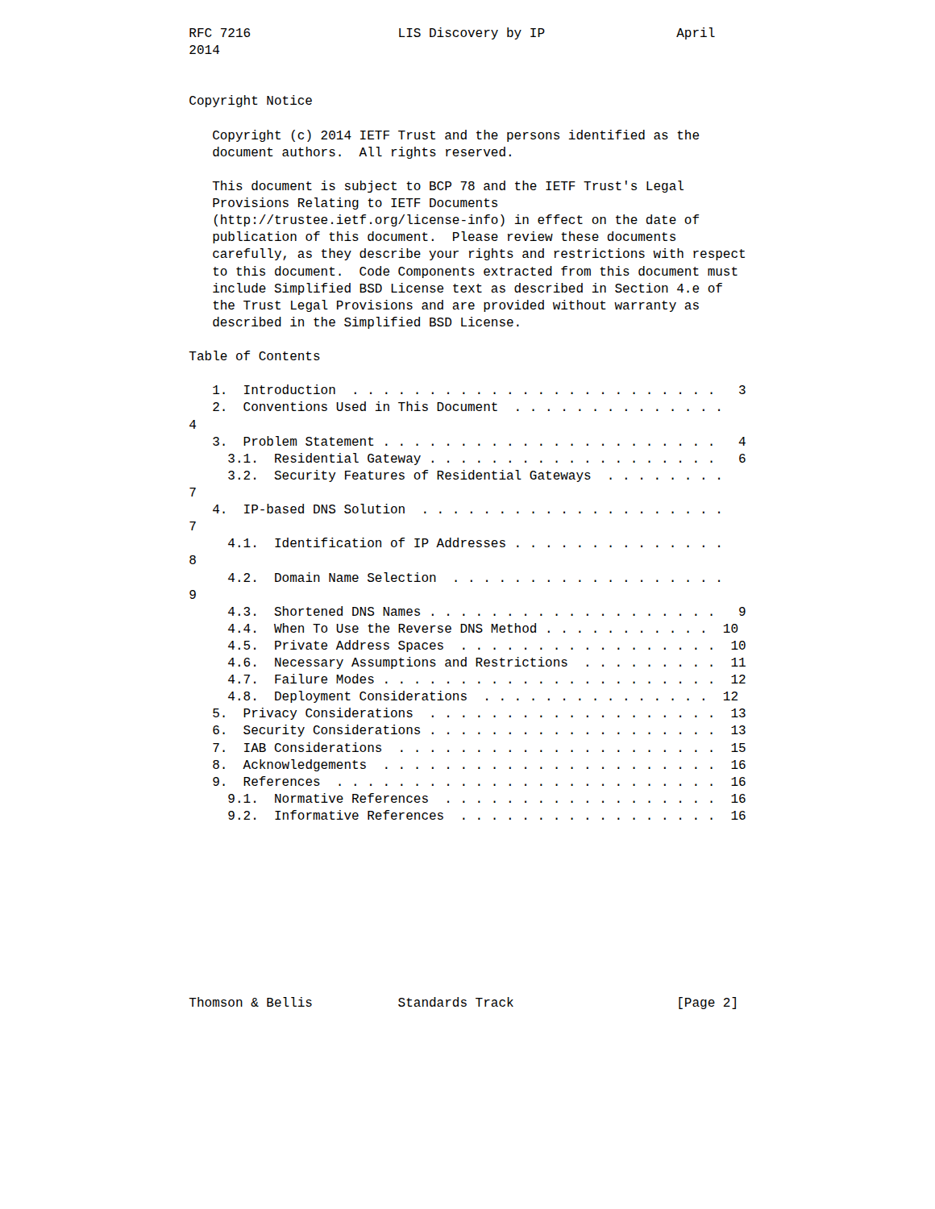RFC 7216                   LIS Discovery by IP                 April 2014


Copyright Notice

   Copyright (c) 2014 IETF Trust and the persons identified as the
   document authors.  All rights reserved.

   This document is subject to BCP 78 and the IETF Trust's Legal
   Provisions Relating to IETF Documents
   (http://trustee.ietf.org/license-info) in effect on the date of
   publication of this document.  Please review these documents
   carefully, as they describe your rights and restrictions with respect
   to this document.  Code Components extracted from this document must
   include Simplified BSD License text as described in Section 4.e of
   the Trust Legal Provisions and are provided without warranty as
   described in the Simplified BSD License.

Table of Contents

   1.  Introduction  . . . . . . . . . . . . . . . . . . . . . . . .   3
   2.  Conventions Used in This Document  . . . . . . . . . . . . . .   4
   3.  Problem Statement . . . . . . . . . . . . . . . . . . . . . .   4
     3.1.  Residential Gateway . . . . . . . . . . . . . . . . . . .   6
     3.2.  Security Features of Residential Gateways  . . . . . . . .   7
   4.  IP-based DNS Solution  . . . . . . . . . . . . . . . . . . . .   7
     4.1.  Identification of IP Addresses . . . . . . . . . . . . . .   8
     4.2.  Domain Name Selection  . . . . . . . . . . . . . . . . . .   9
     4.3.  Shortened DNS Names . . . . . . . . . . . . . . . . . . .   9
     4.4.  When To Use the Reverse DNS Method . . . . . . . . . . .  10
     4.5.  Private Address Spaces  . . . . . . . . . . . . . . . . .  10
     4.6.  Necessary Assumptions and Restrictions  . . . . . . . . .  11
     4.7.  Failure Modes . . . . . . . . . . . . . . . . . . . . . .  12
     4.8.  Deployment Considerations  . . . . . . . . . . . . . . .  12
   5.  Privacy Considerations  . . . . . . . . . . . . . . . . . . .  13
   6.  Security Considerations . . . . . . . . . . . . . . . . . . .  13
   7.  IAB Considerations  . . . . . . . . . . . . . . . . . . . . .  15
   8.  Acknowledgements  . . . . . . . . . . . . . . . . . . . . . .  16
   9.  References  . . . . . . . . . . . . . . . . . . . . . . . . .  16
     9.1.  Normative References  . . . . . . . . . . . . . . . . . .  16
     9.2.  Informative References  . . . . . . . . . . . . . . . . .  16










Thomson & Bellis           Standards Track                     [Page 2]